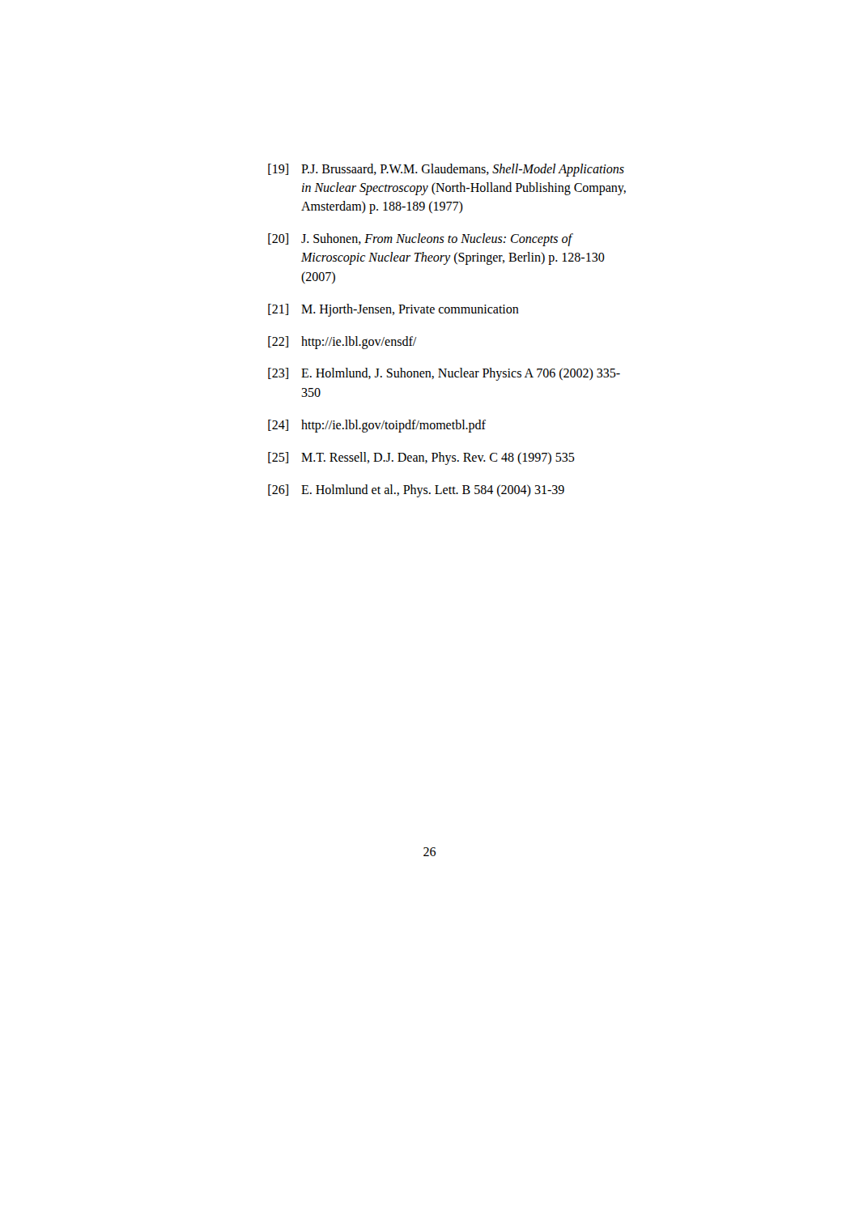[19] P.J. Brussaard, P.W.M. Glaudemans, Shell-Model Applications in Nuclear Spectroscopy (North-Holland Publishing Company, Amsterdam) p. 188-189 (1977)
[20] J. Suhonen, From Nucleons to Nucleus: Concepts of Microscopic Nuclear Theory (Springer, Berlin) p. 128-130 (2007)
[21] M. Hjorth-Jensen, Private communication
[22] http://ie.lbl.gov/ensdf/
[23] E. Holmlund, J. Suhonen, Nuclear Physics A 706 (2002) 335-350
[24] http://ie.lbl.gov/toipdf/mometbl.pdf
[25] M.T. Ressell, D.J. Dean, Phys. Rev. C 48 (1997) 535
[26] E. Holmlund et al., Phys. Lett. B 584 (2004) 31-39
26